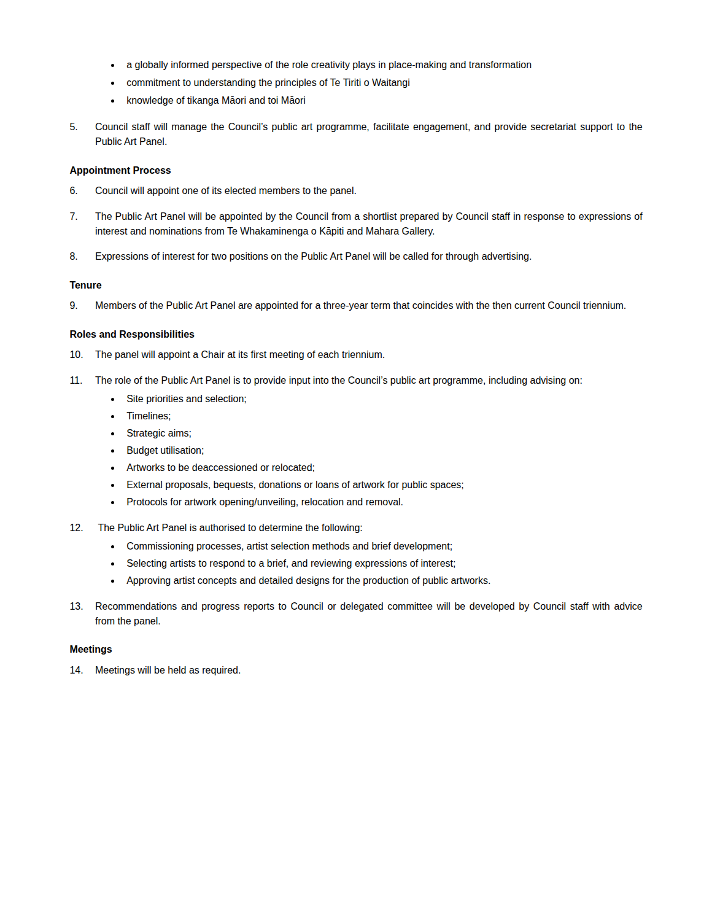a globally informed perspective of the role creativity plays in place-making and transformation
commitment to understanding the principles of Te Tiriti o Waitangi
knowledge of tikanga Māori and toi Māori
5. Council staff will manage the Council’s public art programme, facilitate engagement, and provide secretariat support to the Public Art Panel.
Appointment Process
6. Council will appoint one of its elected members to the panel.
7. The Public Art Panel will be appointed by the Council from a shortlist prepared by Council staff in response to expressions of interest and nominations from Te Whakaminenga o Kāpiti and Mahara Gallery.
8. Expressions of interest for two positions on the Public Art Panel will be called for through advertising.
Tenure
9. Members of the Public Art Panel are appointed for a three-year term that coincides with the then current Council triennium.
Roles and Responsibilities
10. The panel will appoint a Chair at its first meeting of each triennium.
11. The role of the Public Art Panel is to provide input into the Council’s public art programme, including advising on:
Site priorities and selection;
Timelines;
Strategic aims;
Budget utilisation;
Artworks to be deaccessioned or relocated;
External proposals, bequests, donations or loans of artwork for public spaces;
Protocols for artwork opening/unveiling, relocation and removal.
12. The Public Art Panel is authorised to determine the following:
Commissioning processes, artist selection methods and brief development;
Selecting artists to respond to a brief, and reviewing expressions of interest;
Approving artist concepts and detailed designs for the production of public artworks.
13. Recommendations and progress reports to Council or delegated committee will be developed by Council staff with advice from the panel.
Meetings
14. Meetings will be held as required.